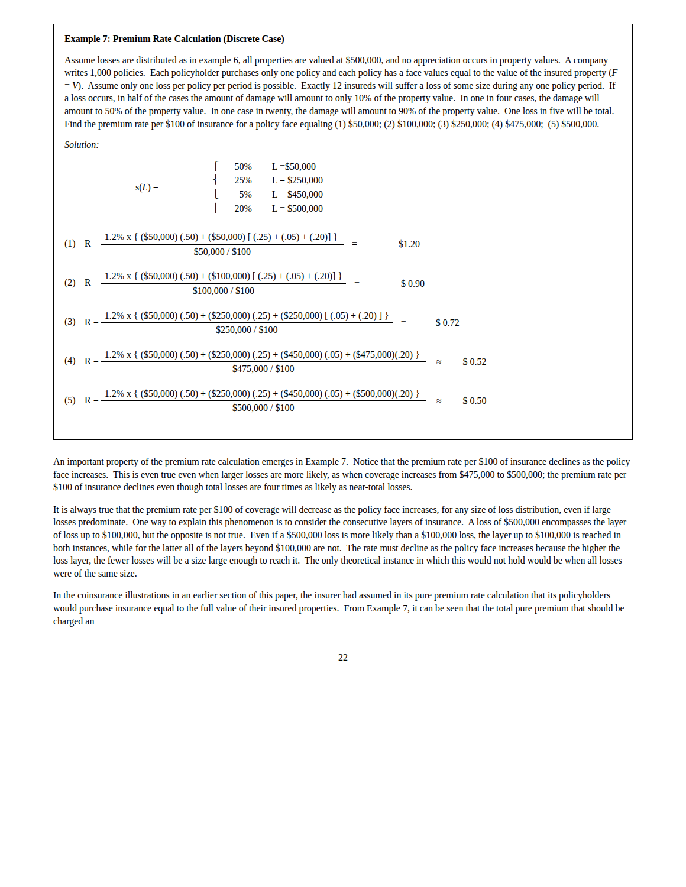Example 7: Premium Rate Calculation (Discrete Case)
Assume losses are distributed as in example 6, all properties are valued at $500,000, and no appreciation occurs in property values. A company writes 1,000 policies. Each policyholder purchases only one policy and each policy has a face values equal to the value of the insured property (F = V). Assume only one loss per policy per period is possible. Exactly 12 insureds will suffer a loss of some size during any one policy period. If a loss occurs, in half of the cases the amount of damage will amount to only 10% of the property value. In one in four cases, the damage will amount to 50% of the property value. In one case in twenty, the damage will amount to 90% of the property value. One loss in five will be total. Find the premium rate per $100 of insurance for a policy face equaling (1) $50,000; (2) $100,000; (3) $250,000; (4) $475,000; (5) $500,000.
Solution:
| s( L ) = | ⎧ | 50% | L =$50,000 |
| ⎨ | 25% | L = $250,000 |
| ⎩ | 5% | L = $450,000 |
| ⎪ | 20% | L = $500,000 |
(1) R = 1.2% x { ($50,000) (.50) + ($50,000) [ (.25) + (.05) + (.20)] } $50,000 / $100 = $1.20
(2) R = 1.2% x { ($50,000) (.50) + ($100,000) [ (.25) + (.05) + (.20)] } $100,000 / $100 = $ 0.90
(3) R = 1.2% x { ($50,000) (.50) + ($250,000) (.25) + ($250,000) [ (.05) + (.20) ] } $250,000 / $100 = $ 0.72
(4) R = 1.2% x { ($50,000) (.50) + ($250,000) (.25) + ($450,000) (.05) + ($475,000)(.20) } $475,000 / $100 ≈ $ 0.52
(5) R = 1.2% x { ($50,000) (.50) + ($250,000) (.25) + ($450,000) (.05) + ($500,000)(.20) } $500,000 / $100 ≈ $ 0.50
An important property of the premium rate calculation emerges in Example 7. Notice that the premium rate per $100 of insurance declines as the policy face increases. This is even true even when larger losses are more likely, as when coverage increases from $475,000 to $500,000; the premium rate per $100 of insurance declines even though total losses are four times as likely as near-total losses.
It is always true that the premium rate per $100 of coverage will decrease as the policy face increases, for any size of loss distribution, even if large losses predominate. One way to explain this phenomenon is to consider the consecutive layers of insurance. A loss of $500,000 encompasses the layer of loss up to $100,000, but the opposite is not true. Even if a $500,000 loss is more likely than a $100,000 loss, the layer up to $100,000 is reached in both instances, while for the latter all of the layers beyond $100,000 are not. The rate must decline as the policy face increases because the higher the loss layer, the fewer losses will be a size large enough to reach it. The only theoretical instance in which this would not hold would be when all losses were of the same size.
In the coinsurance illustrations in an earlier section of this paper, the insurer had assumed in its pure premium rate calculation that its policyholders would purchase insurance equal to the full value of their insured properties. From Example 7, it can be seen that the total pure premium that should be charged an
22